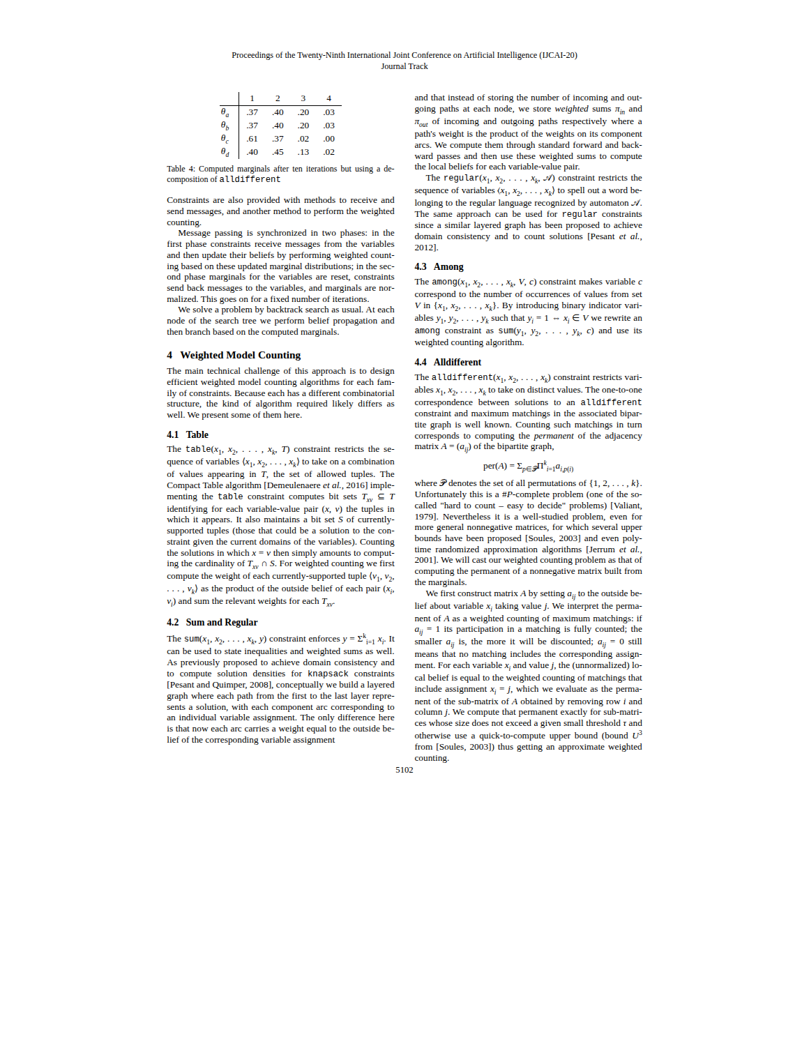Proceedings of the Twenty-Ninth International Joint Conference on Artificial Intelligence (IJCAI-20)
Journal Track
| | 1 | 2 | 3 | 4 |
| --- | --- | --- | --- | --- |
| θ a | .37 | .40 | .20 | .03 |
| θ b | .37 | .40 | .20 | .03 |
| θ c | .61 | .37 | .02 | .00 |
| θ d | .40 | .45 | .13 | .02 |
Table 4: Computed marginals after ten iterations but using a decomposition of alldifferent
Constraints are also provided with methods to receive and send messages, and another method to perform the weighted counting.
Message passing is synchronized in two phases: in the first phase constraints receive messages from the variables and then update their beliefs by performing weighted counting based on these updated marginal distributions; in the second phase marginals for the variables are reset, constraints send back messages to the variables, and marginals are normalized. This goes on for a fixed number of iterations.
We solve a problem by backtrack search as usual. At each node of the search tree we perform belief propagation and then branch based on the computed marginals.
4 Weighted Model Counting
The main technical challenge of this approach is to design efficient weighted model counting algorithms for each family of constraints. Because each has a different combinatorial structure, the kind of algorithm required likely differs as well. We present some of them here.
4.1 Table
The table(x1, x2, . . . , xk, T) constraint restricts the sequence of variables ⟨x1, x2, . . . , xk⟩ to take on a combination of values appearing in T, the set of allowed tuples. The Compact Table algorithm [Demeulenaere et al., 2016] implementing the table constraint computes bit sets Txv ⊆ T identifying for each variable-value pair (x, v) the tuples in which it appears. It also maintains a bit set S of currently-supported tuples (those that could be a solution to the constraint given the current domains of the variables). Counting the solutions in which x = v then simply amounts to computing the cardinality of Txv ∩ S. For weighted counting we first compute the weight of each currently-supported tuple ⟨v1, v2, . . . , vk⟩ as the product of the outside belief of each pair (xi, vi) and sum the relevant weights for each Txv.
4.2 Sum and Regular
The sum(x1, x2, . . . , xk, y) constraint enforces y = Σki=1 xi. It can be used to state inequalities and weighted sums as well. As previously proposed to achieve domain consistency and to compute solution densities for knapsack constraints [Pesant and Quimper, 2008], conceptually we build a layered graph where each path from the first to the last layer represents a solution, with each component arc corresponding to an individual variable assignment. The only difference here is that now each arc carries a weight equal to the outside belief of the corresponding variable assignment
and that instead of storing the number of incoming and outgoing paths at each node, we store weighted sums πin and πout of incoming and outgoing paths respectively where a path's weight is the product of the weights on its component arcs. We compute them through standard forward and backward passes and then use these weighted sums to compute the local beliefs for each variable-value pair.
The regular(x1, x2, . . . , xk, 𝒜) constraint restricts the sequence of variables ⟨x1, x2, . . . , xk⟩ to spell out a word belonging to the regular language recognized by automaton 𝒜. The same approach can be used for regular constraints since a similar layered graph has been proposed to achieve domain consistency and to count solutions [Pesant et al., 2012].
4.3 Among
The among(x1, x2, . . . , xk, V, c) constraint makes variable c correspond to the number of occurrences of values from set V in {x1, x2, . . . , xk}. By introducing binary indicator variables y1, y2, . . . , yk such that yi = 1 ⇔ xi ∈ V we rewrite an among constraint as sum(y1, y2, . . . , yk, c) and use its weighted counting algorithm.
4.4 Alldifferent
The alldifferent(x1, x2, . . . , xk) constraint restricts variables x1, x2, . . . , xk to take on distinct values. The one-to-one correspondence between solutions to an alldifferent constraint and maximum matchings in the associated bipartite graph is well known. Counting such matchings in turn corresponds to computing the permanent of the adjacency matrix A = (aij) of the bipartite graph,
per(A) = Σp∈𝒫Πki=1ai,p(i)
where 𝒫 denotes the set of all permutations of {1, 2, . . . , k}. Unfortunately this is a #P-complete problem (one of the so-called "hard to count – easy to decide" problems) [Valiant, 1979]. Nevertheless it is a well-studied problem, even for more general nonnegative matrices, for which several upper bounds have been proposed [Soules, 2003] and even polytime randomized approximation algorithms [Jerrum et al., 2001]. We will cast our weighted counting problem as that of computing the permanent of a nonnegative matrix built from the marginals.
We first construct matrix A by setting aij to the outside belief about variable xi taking value j. We interpret the permanent of A as a weighted counting of maximum matchings: if aij = 1 its participation in a matching is fully counted; the smaller aij is, the more it will be discounted; aij = 0 still means that no matching includes the corresponding assignment. For each variable xi and value j, the (unnormalized) local belief is equal to the weighted counting of matchings that include assignment xi = j, which we evaluate as the permanent of the sub-matrix of A obtained by removing row i and column j. We compute that permanent exactly for sub-matrices whose size does not exceed a given small threshold τ and otherwise use a quick-to-compute upper bound (bound U3 from [Soules, 2003]) thus getting an approximate weighted counting.
5102